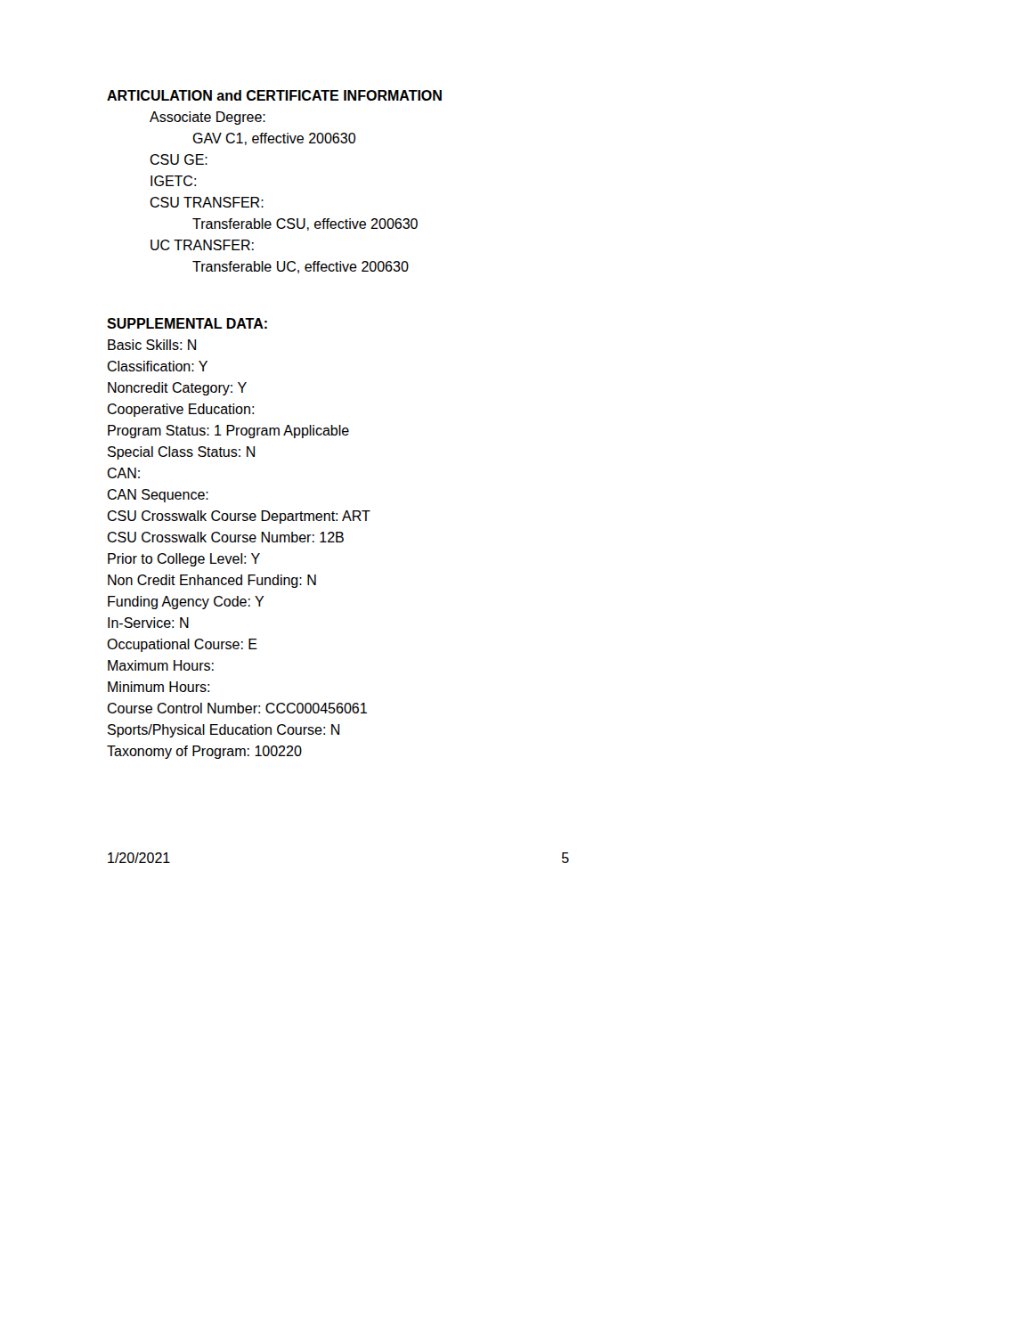ARTICULATION and CERTIFICATE INFORMATION
Associate Degree:
GAV C1, effective 200630
CSU GE:
IGETC:
CSU TRANSFER:
Transferable CSU, effective 200630
UC TRANSFER:
Transferable UC, effective 200630
SUPPLEMENTAL DATA:
Basic Skills: N
Classification: Y
Noncredit Category: Y
Cooperative Education:
Program Status: 1 Program Applicable
Special Class Status: N
CAN:
CAN Sequence:
CSU Crosswalk Course Department: ART
CSU Crosswalk Course Number: 12B
Prior to College Level: Y
Non Credit Enhanced Funding: N
Funding Agency Code: Y
In-Service: N
Occupational Course: E
Maximum Hours:
Minimum Hours:
Course Control Number: CCC000456061
Sports/Physical Education Course: N
Taxonomy of Program: 100220
1/20/2021 5